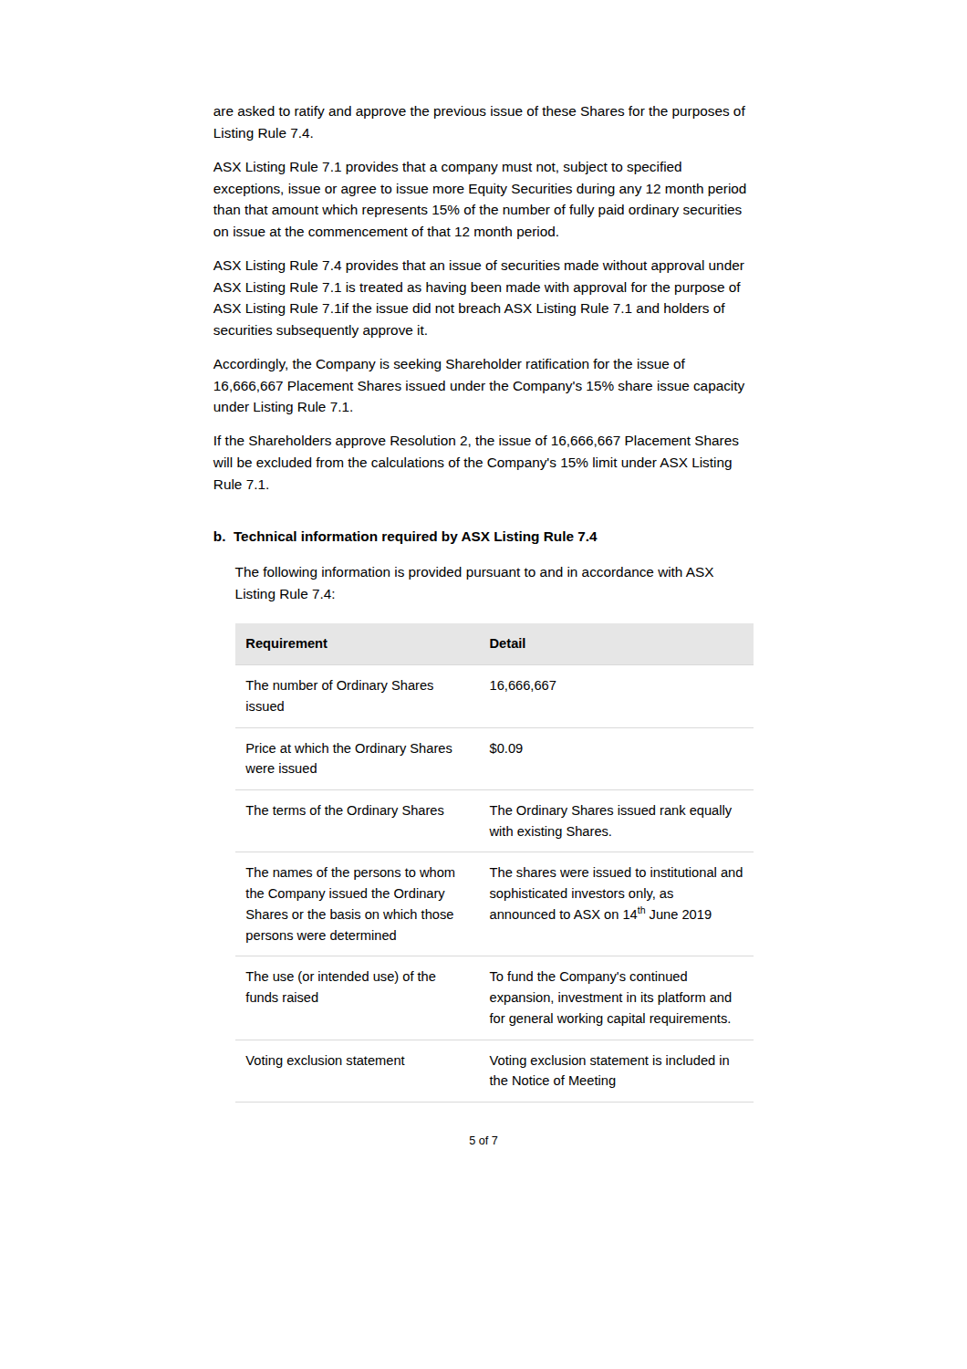are asked to ratify and approve the previous issue of these Shares for the purposes of Listing Rule 7.4.
ASX Listing Rule 7.1 provides that a company must not, subject to specified exceptions, issue or agree to issue more Equity Securities during any 12 month period than that amount which represents 15% of the number of fully paid ordinary securities on issue at the commencement of that 12 month period.
ASX Listing Rule 7.4 provides that an issue of securities made without approval under ASX Listing Rule 7.1 is treated as having been made with approval for the purpose of ASX Listing Rule 7.1if the issue did not breach ASX Listing Rule 7.1 and holders of securities subsequently approve it.
Accordingly, the Company is seeking Shareholder ratification for the issue of 16,666,667 Placement Shares issued under the Company's 15% share issue capacity under Listing Rule 7.1.
If the Shareholders approve Resolution 2, the issue of 16,666,667 Placement Shares will be excluded from the calculations of the Company's 15% limit under ASX Listing Rule 7.1.
b. Technical information required by ASX Listing Rule 7.4
The following information is provided pursuant to and in accordance with ASX Listing Rule 7.4:
| Requirement | Detail |
| --- | --- |
| The number of Ordinary Shares issued | 16,666,667 |
| Price at which the Ordinary Shares were issued | $0.09 |
| The terms of the Ordinary Shares | The Ordinary Shares issued rank equally with existing Shares. |
| The names of the persons to whom the Company issued the Ordinary Shares or the basis on which those persons were determined | The shares were issued to institutional and sophisticated investors only, as announced to ASX on 14 th June 2019 |
| The use (or intended use) of the funds raised | To fund the Company's continued expansion, investment in its platform and for general working capital requirements. |
| Voting exclusion statement | Voting exclusion statement is included in the Notice of Meeting |
5 of 7